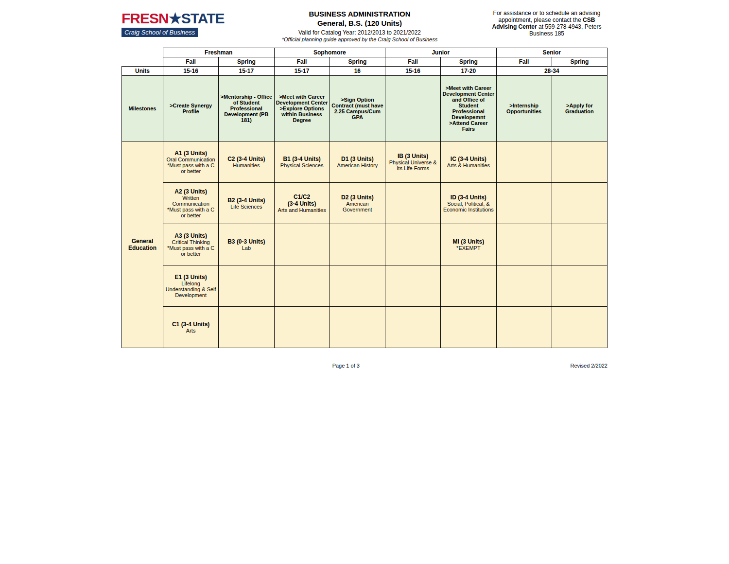FRESN★STATE
Craig School of Business
BUSINESS ADMINISTRATION
General, B.S. (120 Units)
Valid for Catalog Year: 2012/2013 to 2021/2022
*Official planning guide approved by the Craig School of Business
For assistance or to schedule an advising appointment, please contact the CSB Advising Center at 559-278-4943, Peters Business 185
| | Freshman | Sophomore | Junior | Senior |
| --- | --- | --- | --- | --- |
| | Fall | Spring | Fall | Spring | Fall | Spring | Fall | Spring |
| Units | 15-16 | 15-17 | 15-17 | 16 | 15-16 | 17-20 | 28-34 |
| Milestones | >Create Synergy Profile | >Mentorship - Office of Student Professional Development (PB 181) | >Meet with Career Development Center >Explore Options within Business Degree | >Sign Option Contract (must have 2.25 Campus/Cum GPA | | >Meet with Career Development Center and Office of Student Professional Developemnt >Attend Career Fairs | >Internship Opportunities | >Apply for Graduation |
| General Education | A1 (3 Units) Oral Communication *Must pass with a C or better | C2 (3-4 Units) Humanities | B1 (3-4 Units) Physical Sciences | D1 (3 Units) American History | IB (3 Units) Physical Universe & Its Life Forms | IC (3-4 Units) Arts & Humanities | | |
| A2 (3 Units) Written Communication *Must pass with a C or better | B2 (3-4 Units) Life Sciences | C1/C2 (3-4 Units) Arts and Humanities | D2 (3 Units) American Government | | ID (3-4 Units) Social, Political, & Economic Institutions | | |
| A3 (3 Units) Critical Thinking *Must pass with a C or better | B3 (0-3 Units) Lab | | | | MI (3 Units) *EXEMPT | | |
| E1 (3 Units) Lifelong Understanding & Self Development | | | | | | | |
| C1 (3-4 Units) Arts | | | | | | | |
Page 1 of 3
Revised 2/2022